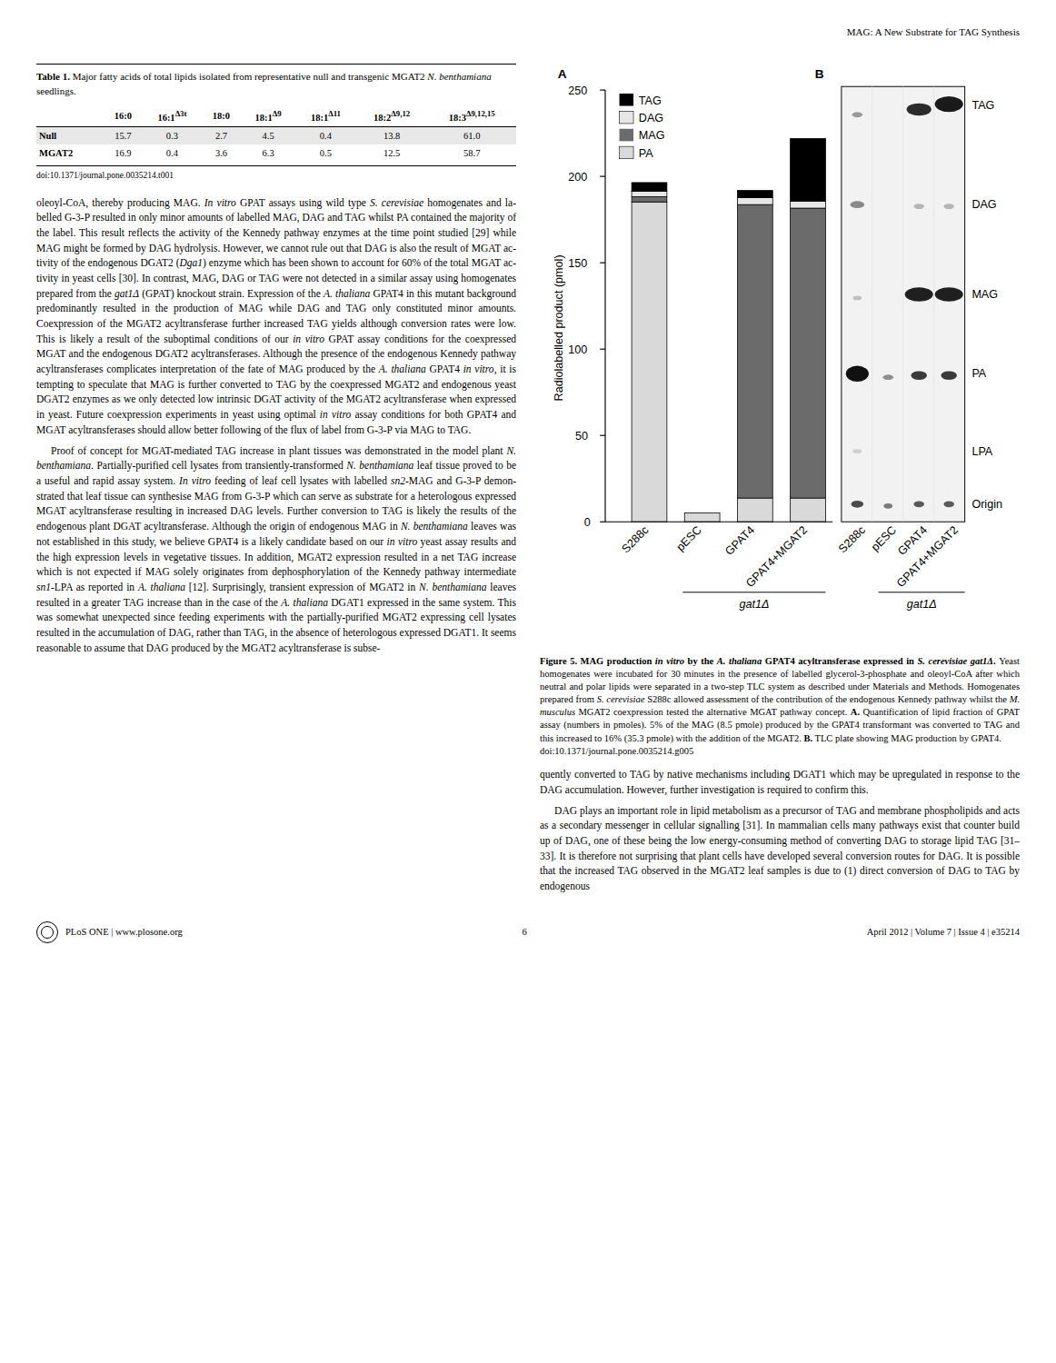MAG: A New Substrate for TAG Synthesis
Table 1. Major fatty acids of total lipids isolated from representative null and transgenic MGAT2 N. benthamiana seedlings.
| | 16:0 | 16:1 Δ3t | 18:0 | 18:1 Δ9 | 18:1 Δ11 | 18:2 Δ9,12 | 18:3 Δ9,12,15 |
| --- | --- | --- | --- | --- | --- | --- | --- |
| Null | 15.7 | 0.3 | 2.7 | 4.5 | 0.4 | 13.8 | 61.0 |
| MGAT2 | 16.9 | 0.4 | 3.6 | 6.3 | 0.5 | 12.5 | 58.7 |
doi:10.1371/journal.pone.0035214.t001
oleoyl-CoA, thereby producing MAG. In vitro GPAT assays using wild type S. cerevisiae homogenates and labelled G-3-P resulted in only minor amounts of labelled MAG, DAG and TAG whilst PA contained the majority of the label. This result reflects the activity of the Kennedy pathway enzymes at the time point studied [29] while MAG might be formed by DAG hydrolysis. However, we cannot rule out that DAG is also the result of MGAT activity of the endogenous DGAT2 (Dga1) enzyme which has been shown to account for 60% of the total MGAT activity in yeast cells [30]. In contrast, MAG, DAG or TAG were not detected in a similar assay using homogenates prepared from the gat1Δ (GPAT) knockout strain. Expression of the A. thaliana GPAT4 in this mutant background predominantly resulted in the production of MAG while DAG and TAG only constituted minor amounts. Coexpression of the MGAT2 acyltransferase further increased TAG yields although conversion rates were low. This is likely a result of the suboptimal conditions of our in vitro GPAT assay conditions for the coexpressed MGAT and the endogenous DGAT2 acyltransferases. Although the presence of the endogenous Kennedy pathway acyltransferases complicates interpretation of the fate of MAG produced by the A. thaliana GPAT4 in vitro, it is tempting to speculate that MAG is further converted to TAG by the coexpressed MGAT2 and endogenous yeast DGAT2 enzymes as we only detected low intrinsic DGAT activity of the MGAT2 acyltransferase when expressed in yeast. Future coexpression experiments in yeast using optimal in vitro assay conditions for both GPAT4 and MGAT acyltransferases should allow better following of the flux of label from G-3-P via MAG to TAG.
Proof of concept for MGAT-mediated TAG increase in plant tissues was demonstrated in the model plant N. benthamiana. Partially-purified cell lysates from transiently-transformed N. benthamiana leaf tissue proved to be a useful and rapid assay system. In vitro feeding of leaf cell lysates with labelled sn2-MAG and G-3-P demonstrated that leaf tissue can synthesise MAG from G-3-P which can serve as substrate for a heterologous expressed MGAT acyltransferase resulting in increased DAG levels. Further conversion to TAG is likely the results of the endogenous plant DGAT acyltransferase. Although the origin of endogenous MAG in N. benthamiana leaves was not established in this study, we believe GPAT4 is a likely candidate based on our in vitro yeast assay results and the high expression levels in vegetative tissues. In addition, MGAT2 expression resulted in a net TAG increase which is not expected if MAG solely originates from dephosphorylation of the Kennedy pathway intermediate sn1-LPA as reported in A. thaliana [12]. Surprisingly, transient expression of MGAT2 in N. benthamiana leaves resulted in a greater TAG increase than in the case of the A. thaliana DGAT1 expressed in the same system. This was somewhat unexpected since feeding experiments with the partially-purified MGAT2 expressing cell lysates resulted in the accumulation of DAG, rather than TAG, in the absence of heterologous expressed DGAT1. It seems reasonable to assume that DAG produced by the MGAT2 acyltransferase is subse-
A B 250 200 150 100 50 0 Radiolabelled product (pmol) TAG DAG MAG PA Bar 1: S288c total ~196 S288c pESC GPAT4 GPAT4+MGAT2 gat1Δ TAG DAG MAG PA LPA Origin S288c pESC GPAT4 GPAT4+MGAT2 gat1Δ
Figure 5. MAG production in vitro by the A. thaliana GPAT4 acyltransferase expressed in S. cerevisiae gat1Δ. Yeast homogenates were incubated for 30 minutes in the presence of labelled glycerol-3-phosphate and oleoyl-CoA after which neutral and polar lipids were separated in a two-step TLC system as described under Materials and Methods. Homogenates prepared from S. cerevisiae S288c allowed assessment of the contribution of the endogenous Kennedy pathway whilst the M. musculus MGAT2 coexpression tested the alternative MGAT pathway concept. A. Quantification of lipid fraction of GPAT assay (numbers in pmoles). 5% of the MAG (8.5 pmole) produced by the GPAT4 transformant was converted to TAG and this increased to 16% (35.3 pmole) with the addition of the MGAT2. B. TLC plate showing MAG production by GPAT4.
doi:10.1371/journal.pone.0035214.g005
quently converted to TAG by native mechanisms including DGAT1 which may be upregulated in response to the DAG accumulation. However, further investigation is required to confirm this.
DAG plays an important role in lipid metabolism as a precursor of TAG and membrane phospholipids and acts as a secondary messenger in cellular signalling [31]. In mammalian cells many pathways exist that counter build up of DAG, one of these being the low energy-consuming method of converting DAG to storage lipid TAG [31–33]. It is therefore not surprising that plant cells have developed several conversion routes for DAG. It is possible that the increased TAG observed in the MGAT2 leaf samples is due to (1) direct conversion of DAG to TAG by endogenous
PLoS ONE | www.plosone.org
6
April 2012 | Volume 7 | Issue 4 | e35214